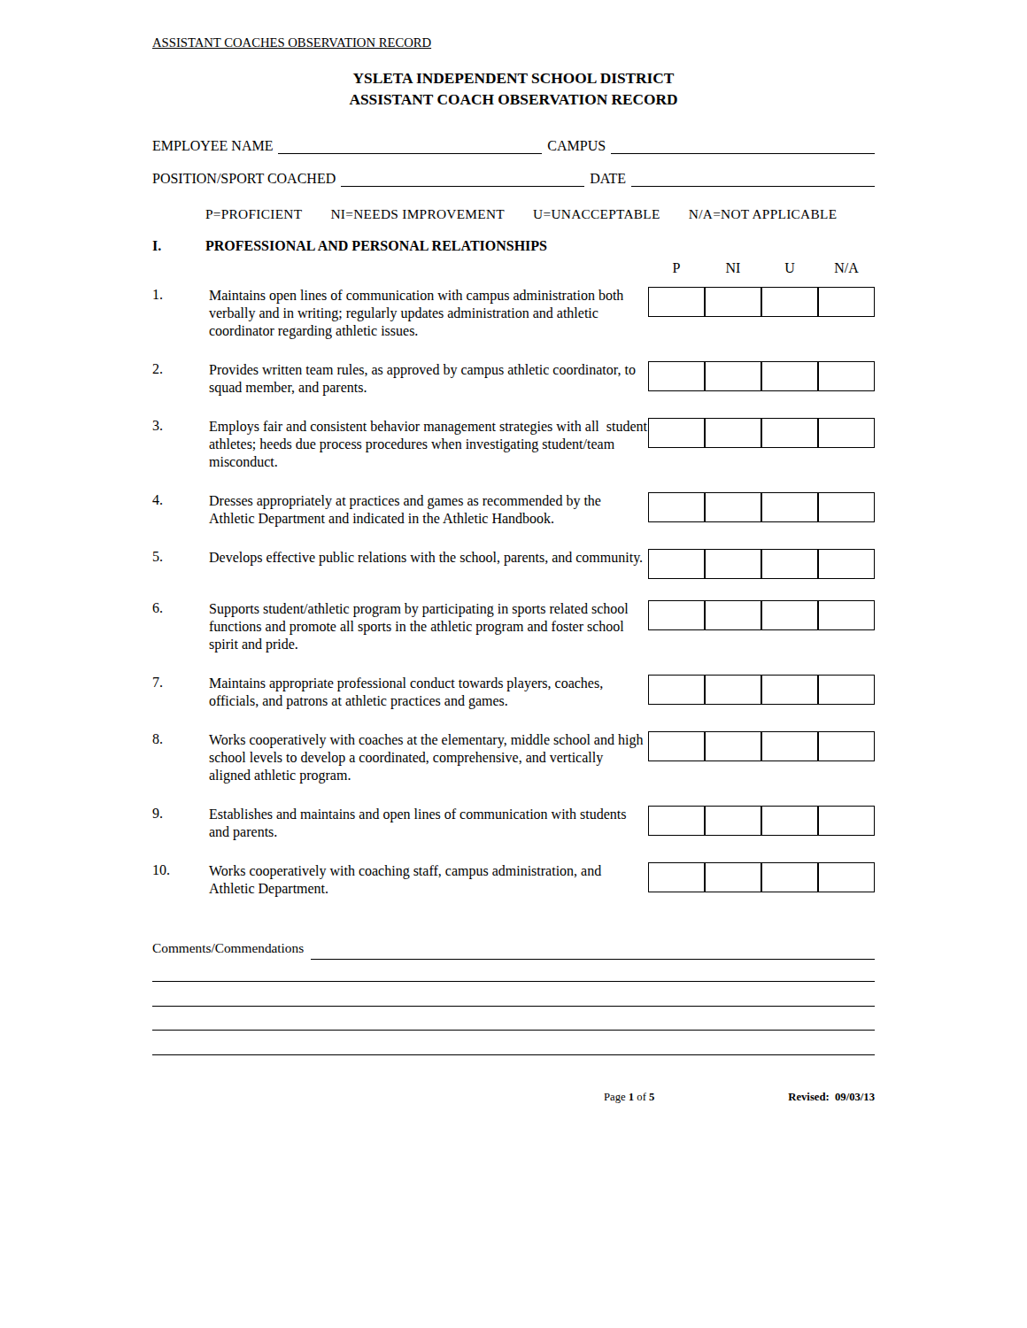ASSISTANT COACHES OBSERVATION RECORD
YSLETA INDEPENDENT SCHOOL DISTRICT
ASSISTANT COACH OBSERVATION RECORD
EMPLOYEE NAME CAMPUS
POSITION/SPORT COACHED DATE
P=PROFICIENT NI=NEEDS IMPROVEMENT U=UNACCEPTABLE N/A=NOT APPLICABLE
I. PROFESSIONAL AND PERSONAL RELATIONSHIPS
| | | P | NI | U | N/A |
| --- | --- | --- | --- | --- | --- |
| 1. | Maintains open lines of communication with campus administration both verbally and in writing; regularly updates administration and athletic coordinator regarding athletic issues. | | | | |
| 2. | Provides written team rules, as approved by campus athletic coordinator, to squad member, and parents. | | | | |
| 3. | Employs fair and consistent behavior management strategies with all student athletes; heeds due process procedures when investigating student/team misconduct. | | | | |
| 4. | Dresses appropriately at practices and games as recommended by the Athletic Department and indicated in the Athletic Handbook. | | | | |
| 5. | Develops effective public relations with the school, parents, and community. | | | | |
| 6. | Supports student/athletic program by participating in sports related school functions and promote all sports in the athletic program and foster school spirit and pride. | | | | |
| 7. | Maintains appropriate professional conduct towards players, coaches, officials, and patrons at athletic practices and games. | | | | |
| 8. | Works cooperatively with coaches at the elementary, middle school and high school levels to develop a coordinated, comprehensive, and vertically aligned athletic program. | | | | |
| 9. | Establishes and maintains and open lines of communication with students and parents. | | | | |
| 10. | Works cooperatively with coaching staff, campus administration, and Athletic Department. | | | | |
Comments/Commendations
Page 1 of 5
Revised: 09/03/13